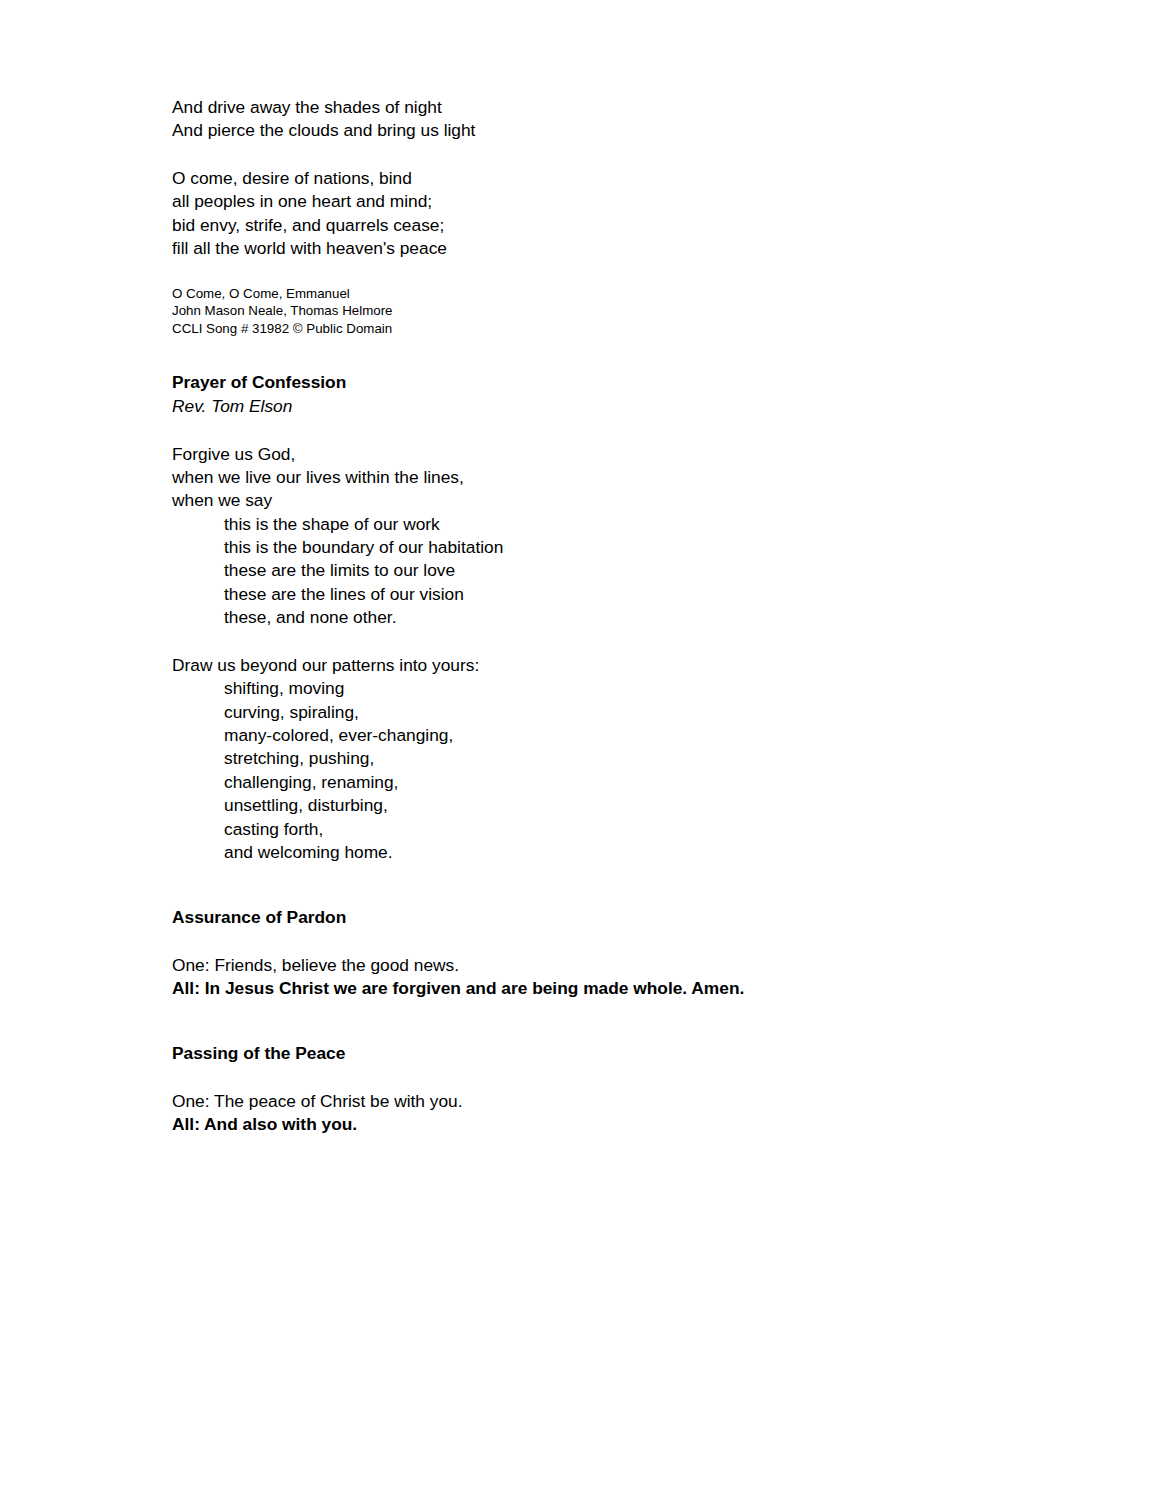And drive away the shades of night
And pierce the clouds and bring us light
O come, desire of nations, bind
all peoples in one heart and mind;
bid envy, strife, and quarrels cease;
fill all the world with heaven's peace
O Come, O Come, Emmanuel
John Mason Neale, Thomas Helmore
CCLI Song # 31982 © Public Domain
Prayer of Confession
Rev. Tom Elson
Forgive us God,
when we live our lives within the lines,
when we say
this is the shape of our work
this is the boundary of our habitation
these are the limits to our love
these are the lines of our vision
these, and none other.
Draw us beyond our patterns into yours:
shifting, moving
curving, spiraling,
many-colored, ever-changing,
stretching, pushing,
challenging, renaming,
unsettling, disturbing,
casting forth,
and welcoming home.
Assurance of Pardon
One: Friends, believe the good news.
All: In Jesus Christ we are forgiven and are being made whole. Amen.
Passing of the Peace
One: The peace of Christ be with you.
All: And also with you.